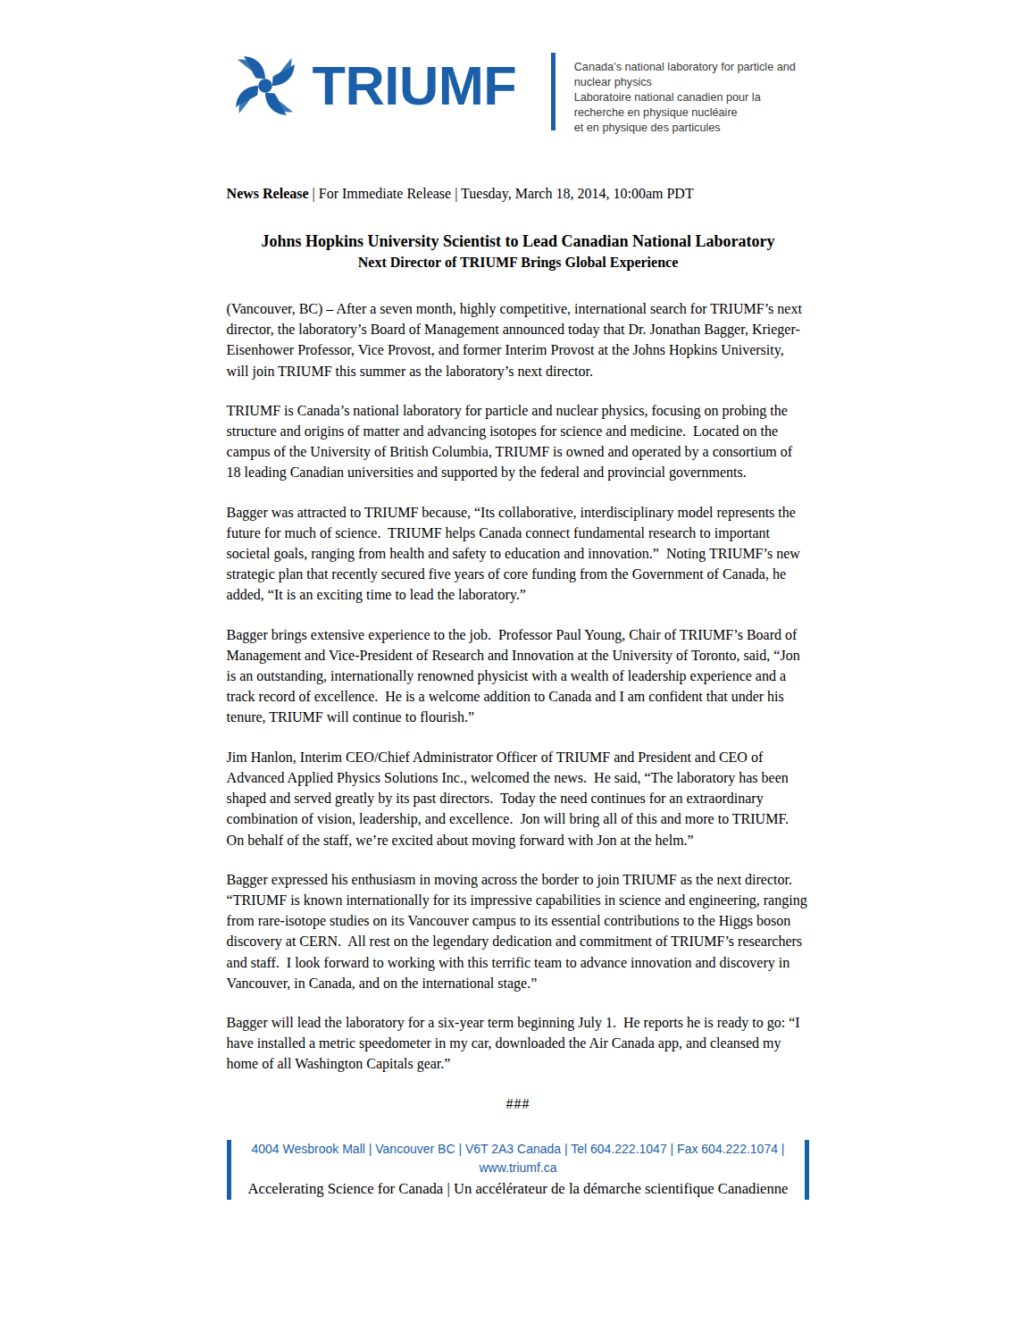TRIUMF
Canada’s national laboratory for particle and nuclear physics
Laboratoire national canadien pour la recherche en physique nucléaire
et en physique des particules
News Release | For Immediate Release | Tuesday, March 18, 2014, 10:00am PDT
Johns Hopkins University Scientist to Lead Canadian National Laboratory
Next Director of TRIUMF Brings Global Experience
(Vancouver, BC) – After a seven month, highly competitive, international search for TRIUMF’s next director, the laboratory’s Board of Management announced today that Dr. Jonathan Bagger, Krieger-Eisenhower Professor, Vice Provost, and former Interim Provost at the Johns Hopkins University, will join TRIUMF this summer as the laboratory’s next director.
TRIUMF is Canada’s national laboratory for particle and nuclear physics, focusing on probing the structure and origins of matter and advancing isotopes for science and medicine. Located on the campus of the University of British Columbia, TRIUMF is owned and operated by a consortium of 18 leading Canadian universities and supported by the federal and provincial governments.
Bagger was attracted to TRIUMF because, “Its collaborative, interdisciplinary model represents the future for much of science. TRIUMF helps Canada connect fundamental research to important societal goals, ranging from health and safety to education and innovation.” Noting TRIUMF’s new strategic plan that recently secured five years of core funding from the Government of Canada, he added, “It is an exciting time to lead the laboratory.”
Bagger brings extensive experience to the job. Professor Paul Young, Chair of TRIUMF’s Board of Management and Vice-President of Research and Innovation at the University of Toronto, said, “Jon is an outstanding, internationally renowned physicist with a wealth of leadership experience and a track record of excellence. He is a welcome addition to Canada and I am confident that under his tenure, TRIUMF will continue to flourish.”
Jim Hanlon, Interim CEO/Chief Administrator Officer of TRIUMF and President and CEO of Advanced Applied Physics Solutions Inc., welcomed the news. He said, “The laboratory has been shaped and served greatly by its past directors. Today the need continues for an extraordinary combination of vision, leadership, and excellence. Jon will bring all of this and more to TRIUMF. On behalf of the staff, we’re excited about moving forward with Jon at the helm.”
Bagger expressed his enthusiasm in moving across the border to join TRIUMF as the next director. “TRIUMF is known internationally for its impressive capabilities in science and engineering, ranging from rare-isotope studies on its Vancouver campus to its essential contributions to the Higgs boson discovery at CERN. All rest on the legendary dedication and commitment of TRIUMF’s researchers and staff. I look forward to working with this terrific team to advance innovation and discovery in Vancouver, in Canada, and on the international stage.”
Bagger will lead the laboratory for a six-year term beginning July 1. He reports he is ready to go: “I have installed a metric speedometer in my car, downloaded the Air Canada app, and cleansed my home of all Washington Capitals gear.”
###
4004 Wesbrook Mall | Vancouver BC | V6T 2A3 Canada | Tel 604.222.1047 | Fax 604.222.1074 | www.triumf.ca
Accelerating Science for Canada | Un accélérateur de la démarche scientifique Canadienne